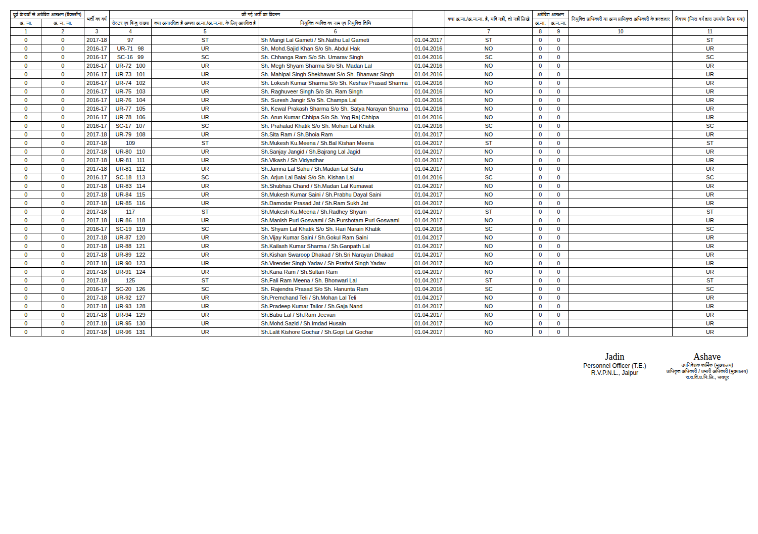| पूर्व के वर्षों से अग्रेषित आरक्षण (बैकलॉग) | भर्ती का वर्ष | की गई भर्ती का विवरण | | क्या अ.जा./अ.ज.जा. है, यदि नहीं, तो नहीं लिखे | अग्रेषित आरक्षण | नियुक्ति प्राधिकारी या अन्य प्राधिकृत अधिकारी के हस्ताक्षर | विवरण (जिस वर्ग द्वारा उपयोग लिया गया) |
| --- | --- | --- | --- | --- | --- | --- | --- |
| अ. जा. | अ. ज. जा. | रोस्टर एवं बिन्दु संख्या | क्या अनारक्षित है अथवा अ.जा./अ.ज.जा. के लिए आरक्षित है | नियुक्ति व्यक्ति का नाम एवं नियुक्ति तिथि | अ.जा. | अ.ज.जा. |
| 1 | 2 | 3 | 4 | 5 | 6 | | 7 | 8 | 9 | 10 | 11 |
| 0 | 0 | 2017-18 | 97 | ST | Sh Mangi Lal Gameti / Sh.Nathu Lal Gameti | 01.04.2017 | ST | 0 | 0 | | ST |
| 0 | 0 | 2016-17 | UR-71 98 | UR | Sh. Mohd.Sajid Khan S/o Sh. Abdul Hak | 01.04.2016 | NO | 0 | 0 | | UR |
| 0 | 0 | 2016-17 | SC-16 99 | SC | Sh. Chhanga Ram S/o Sh. Umarav Singh | 01.04.2016 | SC | 0 | 0 | | SC |
| 0 | 0 | 2016-17 | UR-72 100 | UR | Sh. Megh Shyam Sharma S/o Sh. Madan Lal | 01.04.2016 | NO | 0 | 0 | | UR |
| 0 | 0 | 2016-17 | UR-73 101 | UR | Sh. Mahipal Singh Shekhawat S/o Sh. Bhanwar Singh | 01.04.2016 | NO | 0 | 0 | | UR |
| 0 | 0 | 2016-17 | UR-74 102 | UR | Sh. Lokesh Kumar Sharma S/o Sh. Keshav Prasad Sharma | 01.04.2016 | NO | 0 | 0 | | UR |
| 0 | 0 | 2016-17 | UR-75 103 | UR | Sh. Raghuveer Singh S/o Sh. Ram Singh | 01.04.2016 | NO | 0 | 0 | | UR |
| 0 | 0 | 2016-17 | UR-76 104 | UR | Sh. Suresh Jangir S/o Sh. Champa Lal | 01.04.2016 | NO | 0 | 0 | | UR |
| 0 | 0 | 2016-17 | UR-77 105 | UR | Sh. Kewal Prakash Sharma S/o Sh. Satya Narayan Sharma | 01.04.2016 | NO | 0 | 0 | | UR |
| 0 | 0 | 2016-17 | UR-78 106 | UR | Sh. Arun Kumar Chhipa S/o Sh. Yog Raj Chhipa | 01.04.2016 | NO | 0 | 0 | | UR |
| 0 | 0 | 2016-17 | SC-17 107 | SC | Sh. Prahalad Khatik S/o Sh. Mohan Lal Khatik | 01.04.2016 | SC | 0 | 0 | | SC |
| 0 | 0 | 2017-18 | UR-79 108 | UR | Sh.Sita Ram / Sh.Bhoia Ram | 01.04.2017 | NO | 0 | 0 | | UR |
| 0 | 0 | 2017-18 | 109 | ST | Sh.Mukesh Ku.Meena / Sh.Bal Kishan Meena | 01.04.2017 | ST | 0 | 0 | | ST |
| 0 | 0 | 2017-18 | UR-80 110 | UR | Sh.Sanjay Jangid / Sh.Bajrang Lal Jagid | 01.04.2017 | NO | 0 | 0 | | UR |
| 0 | 0 | 2017-18 | UR-81 111 | UR | Sh.Vikash / Sh.Vidyadhar | 01.04.2017 | NO | 0 | 0 | | UR |
| 0 | 0 | 2017-18 | UR-81 112 | UR | Sh.Jamna Lal Sahu / Sh.Madan Lal Sahu | 01.04.2017 | NO | 0 | 0 | | UR |
| 0 | 0 | 2016-17 | SC-18 113 | SC | Sh. Arjun Lal Balai S/o Sh. Kishan Lal | 01.04.2016 | SC | 0 | 0 | | SC |
| 0 | 0 | 2017-18 | UR-83 114 | UR | Sh.Shubhas Chand / Sh.Madan Lal Kumawat | 01.04.2017 | NO | 0 | 0 | | UR |
| 0 | 0 | 2017-18 | UR-84 115 | UR | Sh.Mukesh Kumar Saini / Sh.Prabhu Dayal Saini | 01.04.2017 | NO | 0 | 0 | | UR |
| 0 | 0 | 2017-18 | UR-85 116 | UR | Sh.Damodar Prasad Jat / Sh.Ram Sukh Jat | 01.04.2017 | NO | 0 | 0 | | UR |
| 0 | 0 | 2017-18 | 117 | ST | Sh.Mukesh Ku.Meena / Sh.Radhey Shyam | 01.04.2017 | ST | 0 | 0 | | ST |
| 0 | 0 | 2017-18 | UR-86 118 | UR | Sh.Manish Puri Goswami / Sh.Purshotam Puri Goswami | 01.04.2017 | NO | 0 | 0 | | UR |
| 0 | 0 | 2016-17 | SC-19 119 | SC | Sh. Shyam Lal Khatik S/o Sh. Hari Narain Khatik | 01.04.2016 | SC | 0 | 0 | | SC |
| 0 | 0 | 2017-18 | UR-87 120 | UR | Sh.Vijay Kumar Saini / Sh.Gokul Ram Saini | 01.04.2017 | NO | 0 | 0 | | UR |
| 0 | 0 | 2017-18 | UR-88 121 | UR | Sh.Kailash Kumar Sharma / Sh.Ganpath Lal | 01.04.2017 | NO | 0 | 0 | | UR |
| 0 | 0 | 2017-18 | UR-89 122 | UR | Sh.Kishan Swaroop Dhakad / Sh.Sri Narayan Dhakad | 01.04.2017 | NO | 0 | 0 | | UR |
| 0 | 0 | 2017-18 | UR-90 123 | UR | Sh.Virender Singh Yadav / Sh Prathvi Singh Yadav | 01.04.2017 | NO | 0 | 0 | | UR |
| 0 | 0 | 2017-18 | UR-91 124 | UR | Sh.Kana Ram / Sh.Sultan Ram | 01.04.2017 | NO | 0 | 0 | | UR |
| 0 | 0 | 2017-18 | 125 | ST | Sh.Fali Ram Meena / Sh. Bhonwari Lal | 01.04.2017 | ST | 0 | 0 | | ST |
| 0 | 0 | 2016-17 | SC-20 126 | SC | Sh. Rajendra Prasad S/o Sh. Hanunta Ram | 01.04.2016 | SC | 0 | 0 | | SC |
| 0 | 0 | 2017-18 | UR-92 127 | UR | Sh.Premchand Teli / Sh.Mohan Lal Teli | 01.04.2017 | NO | 0 | 0 | | UR |
| 0 | 0 | 2017-18 | UR-93 128 | UR | Sh.Pradeep Kumar Tailor / Sh.Gaja Nand | 01.04.2017 | NO | 0 | 0 | | UR |
| 0 | 0 | 2017-18 | UR-94 129 | UR | Sh.Babu Lal / Sh.Ram Jeevan | 01.04.2017 | NO | 0 | 0 | | UR |
| 0 | 0 | 2017-18 | UR-95 130 | UR | Sh.Mohd.Sazid / Sh.Imdad Husain | 01.04.2017 | NO | 0 | 0 | | UR |
| 0 | 0 | 2017-18 | UR-96 131 | UR | Sh.Lalit Kishore Gochar / Sh.Gopi Lal Gochar | 01.04.2017 | NO | 0 | 0 | | UR |
Jadin
Personnel Officer (T.E.)
R.V.P.N.L., Jaipur
Ashave
उपनिदेशक कार्मिक (मुख्यालय)
प्राधिकृत अधिकारी / प्रभारी अधिकारी (मुख्यालय)
रा.रा.वि.प्र.नि.लि., जयपुर